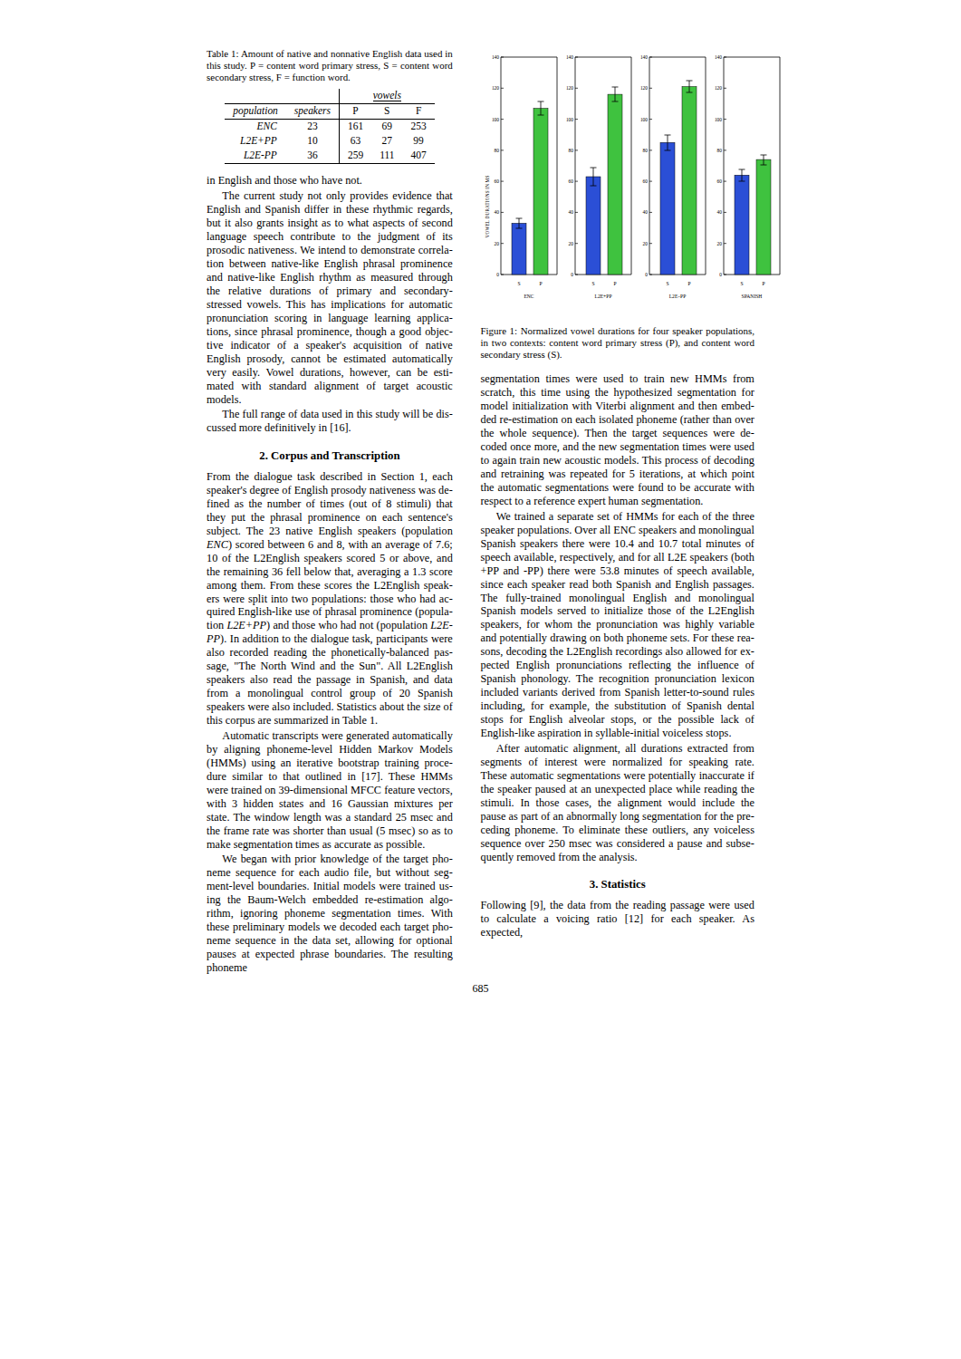Table 1: Amount of native and nonnative English data used in this study. P = content word primary stress, S = content word secondary stress, F = function word.
| | | vowels |
| population | speakers | P | S | F |
| ENC | 23 | 161 | 69 | 253 |
| L2E+PP | 10 | 63 | 27 | 99 |
| L2E-PP | 36 | 259 | 111 | 407 |
in English and those who have not.
The current study not only provides evidence that English and Spanish differ in these rhythmic regards, but it also grants insight as to what aspects of second language speech contribute to the judgment of its prosodic nativeness. We intend to demonstrate correlation between native-like English phrasal prominence and native-like English rhythm as measured through the relative durations of primary and secondary-stressed vowels. This has implications for automatic pronunciation scoring in language learning applications, since phrasal prominence, though a good objective indicator of a speaker's acquisition of native English prosody, cannot be estimated automatically very easily. Vowel durations, however, can be estimated with standard alignment of target acoustic models.
The full range of data used in this study will be discussed more definitively in [16].
2. Corpus and Transcription
From the dialogue task described in Section 1, each speaker's degree of English prosody nativeness was defined as the number of times (out of 8 stimuli) that they put the phrasal prominence on each sentence's subject. The 23 native English speakers (population ENC) scored between 6 and 8, with an average of 7.6; 10 of the L2English speakers scored 5 or above, and the remaining 36 fell below that, averaging a 1.3 score among them. From these scores the L2English speakers were split into two populations: those who had acquired English-like use of phrasal prominence (population L2E+PP) and those who had not (population L2E-PP). In addition to the dialogue task, participants were also recorded reading the phonetically-balanced passage, "The North Wind and the Sun". All L2English speakers also read the passage in Spanish, and data from a monolingual control group of 20 Spanish speakers were also included. Statistics about the size of this corpus are summarized in Table 1.
Automatic transcripts were generated automatically by aligning phoneme-level Hidden Markov Models (HMMs) using an iterative bootstrap training procedure similar to that outlined in [17]. These HMMs were trained on 39-dimensional MFCC feature vectors, with 3 hidden states and 16 Gaussian mixtures per state. The window length was a standard 25 msec and the frame rate was shorter than usual (5 msec) so as to make segmentation times as accurate as possible.
We began with prior knowledge of the target phoneme sequence for each audio file, but without segment-level boundaries. Initial models were trained using the Baum-Welch embedded re-estimation algorithm, ignoring phoneme segmentation times. With these preliminary models we decoded each target phoneme sequence in the data set, allowing for optional pauses at expected phrase boundaries. The resulting phoneme
VOWEL DURATIONS IN MS 0 20 40 60 80 100 120 140 S P ENC 0 20 40 60 80 100 120 140 S P L2E+PP 0 20 40 60 80 100 120 140 S P L2E–PP 0 20 40 60 80 100 120 140 S P SPANISH
Figure 1: Normalized vowel durations for four speaker populations, in two contexts: content word primary stress (P), and content word secondary stress (S).
segmentation times were used to train new HMMs from scratch, this time using the hypothesized segmentation for model initialization with Viterbi alignment and then embedded re-estimation on each isolated phoneme (rather than over the whole sequence). Then the target sequences were decoded once more, and the new segmentation times were used to again train new acoustic models. This process of decoding and retraining was repeated for 5 iterations, at which point the automatic segmentations were found to be accurate with respect to a reference expert human segmentation.
We trained a separate set of HMMs for each of the three speaker populations. Over all ENC speakers and monolingual Spanish speakers there were 10.4 and 10.7 total minutes of speech available, respectively, and for all L2E speakers (both +PP and -PP) there were 53.8 minutes of speech available, since each speaker read both Spanish and English passages. The fully-trained monolingual English and monolingual Spanish models served to initialize those of the L2English speakers, for whom the pronunciation was highly variable and potentially drawing on both phoneme sets. For these reasons, decoding the L2English recordings also allowed for expected English pronunciations reflecting the influence of Spanish phonology. The recognition pronunciation lexicon included variants derived from Spanish letter-to-sound rules including, for example, the substitution of Spanish dental stops for English alveolar stops, or the possible lack of English-like aspiration in syllable-initial voiceless stops.
After automatic alignment, all durations extracted from segments of interest were normalized for speaking rate. These automatic segmentations were potentially inaccurate if the speaker paused at an unexpected place while reading the stimuli. In those cases, the alignment would include the pause as part of an abnormally long segmentation for the preceding phoneme. To eliminate these outliers, any voiceless sequence over 250 msec was considered a pause and subsequently removed from the analysis.
3. Statistics
Following [9], the data from the reading passage were used to calculate a voicing ratio [12] for each speaker. As expected,
685